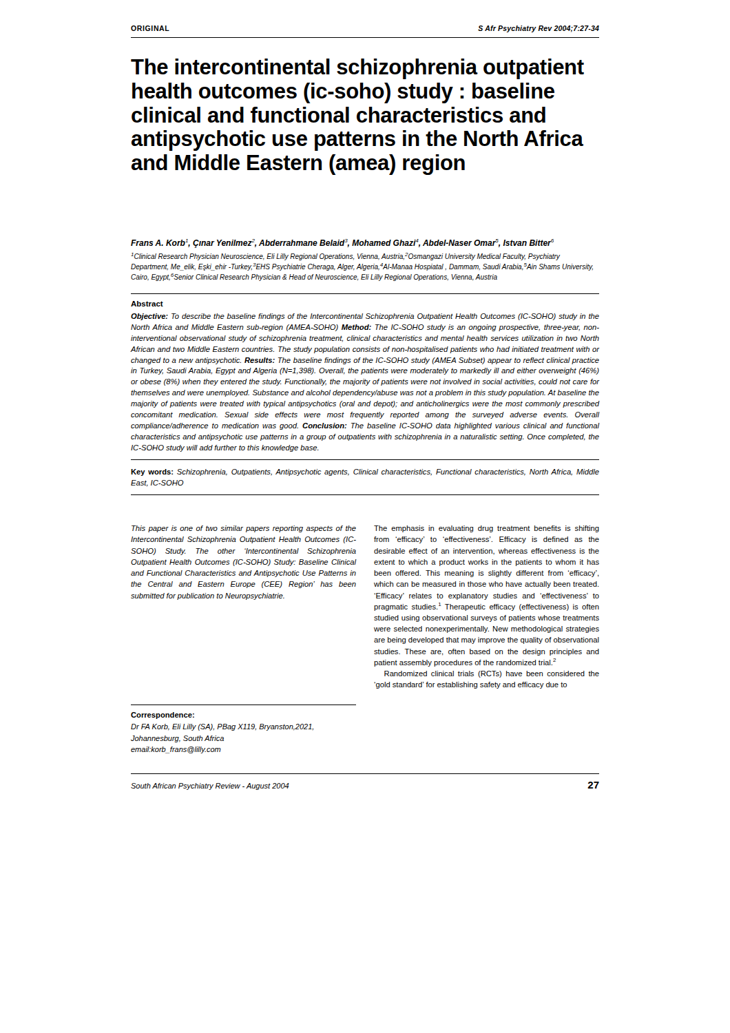ORIGINAL
S Afr Psychiatry Rev 2004;7:27-34
The intercontinental schizophrenia outpatient health outcomes (ic-soho) study : baseline clinical and functional characteristics and antipsychotic use patterns in the North Africa and Middle Eastern (amea) region
Frans A. Korb1, Çınar Yenilmez2, Abderrahmane Belaid3, Mohamed Ghazi4, Abdel-Naser Omar5, Istvan Bitter6
1Clinical Research Physician Neuroscience, Eli Lilly Regional Operations, Vienna, Austria,2Osmangazi University Medical Faculty, Psychiatry Department, Me_elik, Eşki_ehir -Turkey,3EHS Psychiatrie Cheraga, Alger, Algeria,4Al-Manaa Hospiatal , Dammam, Saudi Arabia,5Ain Shams University, Cairo, Egypt,6Senior Clinical Research Physician & Head of Neuroscience, Eli Lilly Regional Operations, Vienna, Austria
Abstract
Objective: To describe the baseline findings of the Intercontinental Schizophrenia Outpatient Health Outcomes (IC-SOHO) study in the North Africa and Middle Eastern sub-region (AMEA-SOHO) Method: The IC-SOHO study is an ongoing prospective, three-year, non-interventional observational study of schizophrenia treatment, clinical characteristics and mental health services utilization in two North African and two Middle Eastern countries. The study population consists of non-hospitalised patients who had initiated treatment with or changed to a new antipsychotic. Results: The baseline findings of the IC-SOHO study (AMEA Subset) appear to reflect clinical practice in Turkey, Saudi Arabia, Egypt and Algeria (N=1,398). Overall, the patients were moderately to markedly ill and either overweight (46%) or obese (8%) when they entered the study. Functionally, the majority of patients were not involved in social activities, could not care for themselves and were unemployed. Substance and alcohol dependency/abuse was not a problem in this study population. At baseline the majority of patients were treated with typical antipsychotics (oral and depot); and anticholinergics were the most commonly prescribed concomitant medication. Sexual side effects were most frequently reported among the surveyed adverse events. Overall compliance/adherence to medication was good. Conclusion: The baseline IC-SOHO data highlighted various clinical and functional characteristics and antipsychotic use patterns in a group of outpatients with schizophrenia in a naturalistic setting. Once completed, the IC-SOHO study will add further to this knowledge base.
Key words: Schizophrenia, Outpatients, Antipsychotic agents, Clinical characteristics, Functional characteristics, North Africa, Middle East, IC-SOHO
This paper is one of two similar papers reporting aspects of the Intercontinental Schizophrenia Outpatient Health Outcomes (IC-SOHO) Study. The other ‘Intercontinental Schizophrenia Outpatient Health Outcomes (IC-SOHO) Study: Baseline Clinical and Functional Characteristics and Antipsychotic Use Patterns in the Central and Eastern Europe (CEE) Region’ has been submitted for publication to Neuropsychiatrie.
Correspondence:
Dr FA Korb, Eli Lilly (SA), PBag X119, Bryanston,2021, Johannesburg, South Africa
email:korb_frans@lilly.com
The emphasis in evaluating drug treatment benefits is shifting from ‘efficacy’ to ‘effectiveness’. Efficacy is defined as the desirable effect of an intervention, whereas effectiveness is the extent to which a product works in the patients to whom it has been offered. This meaning is slightly different from ‘efficacy’, which can be measured in those who have actually been treated. ‘Efficacy’ relates to explanatory studies and ‘effectiveness’ to pragmatic studies.1 Therapeutic efficacy (effectiveness) is often studied using observational surveys of patients whose treatments were selected nonexperimentally. New methodological strategies are being developed that may improve the quality of observational studies. These are, often based on the design principles and patient assembly procedures of the randomized trial.2
Randomized clinical trials (RCTs) have been considered the ‘gold standard’ for establishing safety and efficacy due to
South African Psychiatry Review - August 2004
27